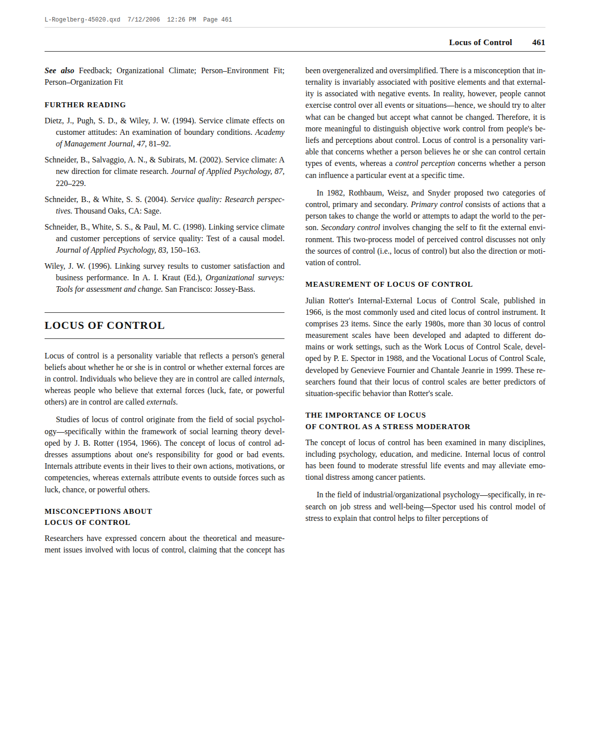L-Rogelberg-45020.qxd 7/12/2006 12:26 PM Page 461
Locus of Control 461
See also Feedback; Organizational Climate; Person–Environment Fit; Person–Organization Fit
FURTHER READING
Dietz, J., Pugh, S. D., & Wiley, J. W. (1994). Service climate effects on customer attitudes: An examination of boundary conditions. Academy of Management Journal, 47, 81–92.
Schneider, B., Salvaggio, A. N., & Subirats, M. (2002). Service climate: A new direction for climate research. Journal of Applied Psychology, 87, 220–229.
Schneider, B., & White, S. S. (2004). Service quality: Research perspectives. Thousand Oaks, CA: Sage.
Schneider, B., White, S. S., & Paul, M. C. (1998). Linking service climate and customer perceptions of service quality: Test of a causal model. Journal of Applied Psychology, 83, 150–163.
Wiley, J. W. (1996). Linking survey results to customer satisfaction and business performance. In A. I. Kraut (Ed.), Organizational surveys: Tools for assessment and change. San Francisco: Jossey-Bass.
LOCUS OF CONTROL
Locus of control is a personality variable that reflects a person's general beliefs about whether he or she is in control or whether external forces are in control. Individuals who believe they are in control are called internals, whereas people who believe that external forces (luck, fate, or powerful others) are in control are called externals.
Studies of locus of control originate from the field of social psychology—specifically within the framework of social learning theory developed by J. B. Rotter (1954, 1966). The concept of locus of control addresses assumptions about one's responsibility for good or bad events. Internals attribute events in their lives to their own actions, motivations, or competencies, whereas externals attribute events to outside forces such as luck, chance, or powerful others.
MISCONCEPTIONS ABOUT
LOCUS OF CONTROL
Researchers have expressed concern about the theoretical and measurement issues involved with locus of control, claiming that the concept has been overgeneralized and oversimplified. There is a misconception that internality is invariably associated with positive elements and that externality is associated with negative events. In reality, however, people cannot exercise control over all events or situations—hence, we should try to alter what can be changed but accept what cannot be changed. Therefore, it is more meaningful to distinguish objective work control from people's beliefs and perceptions about control. Locus of control is a personality variable that concerns whether a person believes he or she can control certain types of events, whereas a control perception concerns whether a person can influence a particular event at a specific time.
In 1982, Rothbaum, Weisz, and Snyder proposed two categories of control, primary and secondary. Primary control consists of actions that a person takes to change the world or attempts to adapt the world to the person. Secondary control involves changing the self to fit the external environment. This two-process model of perceived control discusses not only the sources of control (i.e., locus of control) but also the direction or motivation of control.
MEASUREMENT OF LOCUS OF CONTROL
Julian Rotter's Internal-External Locus of Control Scale, published in 1966, is the most commonly used and cited locus of control instrument. It comprises 23 items. Since the early 1980s, more than 30 locus of control measurement scales have been developed and adapted to different domains or work settings, such as the Work Locus of Control Scale, developed by P. E. Spector in 1988, and the Vocational Locus of Control Scale, developed by Genevieve Fournier and Chantale Jeanrie in 1999. These researchers found that their locus of control scales are better predictors of situation-specific behavior than Rotter's scale.
THE IMPORTANCE OF LOCUS
OF CONTROL AS A STRESS MODERATOR
The concept of locus of control has been examined in many disciplines, including psychology, education, and medicine. Internal locus of control has been found to moderate stressful life events and may alleviate emotional distress among cancer patients.
In the field of industrial/organizational psychology—specifically, in research on job stress and well-being—Spector used his control model of stress to explain that control helps to filter perceptions of